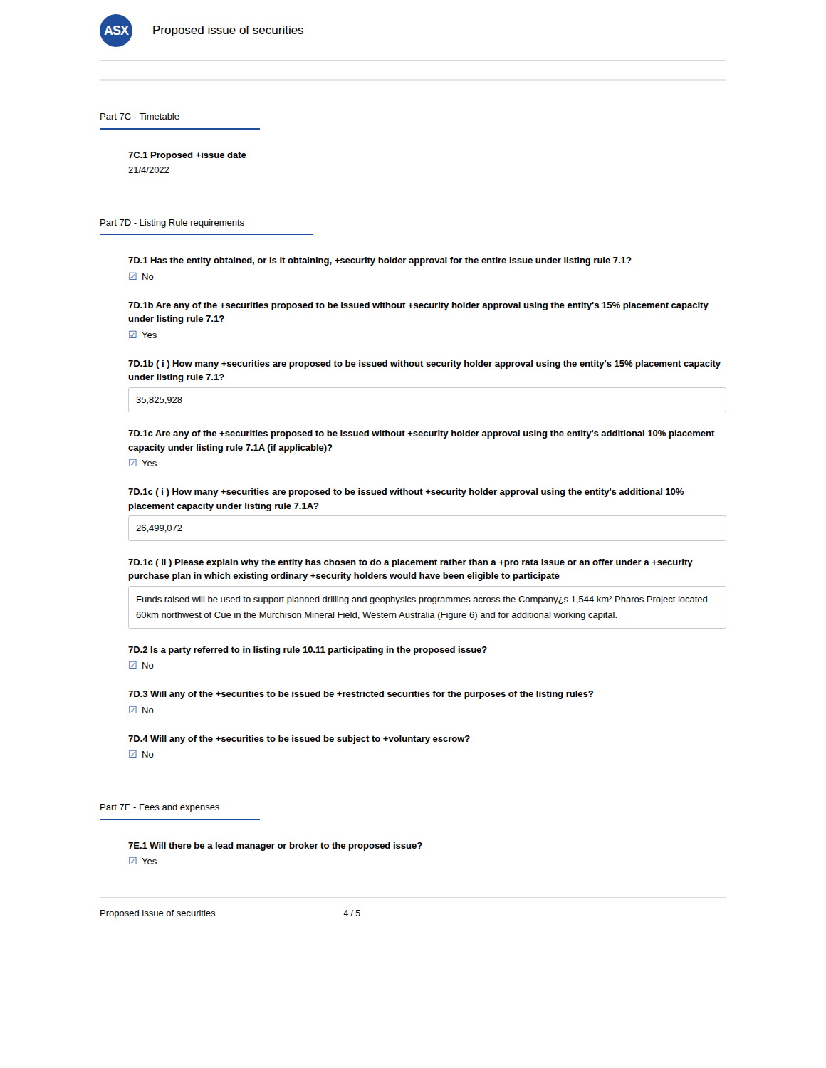ASX
Proposed issue of securities
Part 7C - Timetable
7C.1 Proposed +issue date
21/4/2022
Part 7D - Listing Rule requirements
7D.1 Has the entity obtained, or is it obtaining, +security holder approval for the entire issue under listing rule 7.1?
No
7D.1b Are any of the +securities proposed to be issued without +security holder approval using the entity's 15% placement capacity under listing rule 7.1?
Yes
7D.1b ( i ) How many +securities are proposed to be issued without security holder approval using the entity's 15% placement capacity under listing rule 7.1?
35,825,928
7D.1c Are any of the +securities proposed to be issued without +security holder approval using the entity's additional 10% placement capacity under listing rule 7.1A (if applicable)?
Yes
7D.1c ( i ) How many +securities are proposed to be issued without +security holder approval using the entity's additional 10% placement capacity under listing rule 7.1A?
26,499,072
7D.1c ( ii ) Please explain why the entity has chosen to do a placement rather than a +pro rata issue or an offer under a +security purchase plan in which existing ordinary +security holders would have been eligible to participate
Funds raised will be used to support planned drilling and geophysics programmes across the Company¿s 1,544 km² Pharos Project located 60km northwest of Cue in the Murchison Mineral Field, Western Australia (Figure 6) and for additional working capital.
7D.2 Is a party referred to in listing rule 10.11 participating in the proposed issue?
No
7D.3 Will any of the +securities to be issued be +restricted securities for the purposes of the listing rules?
No
7D.4 Will any of the +securities to be issued be subject to +voluntary escrow?
No
Part 7E - Fees and expenses
7E.1 Will there be a lead manager or broker to the proposed issue?
Yes
Proposed issue of securities
4 / 5